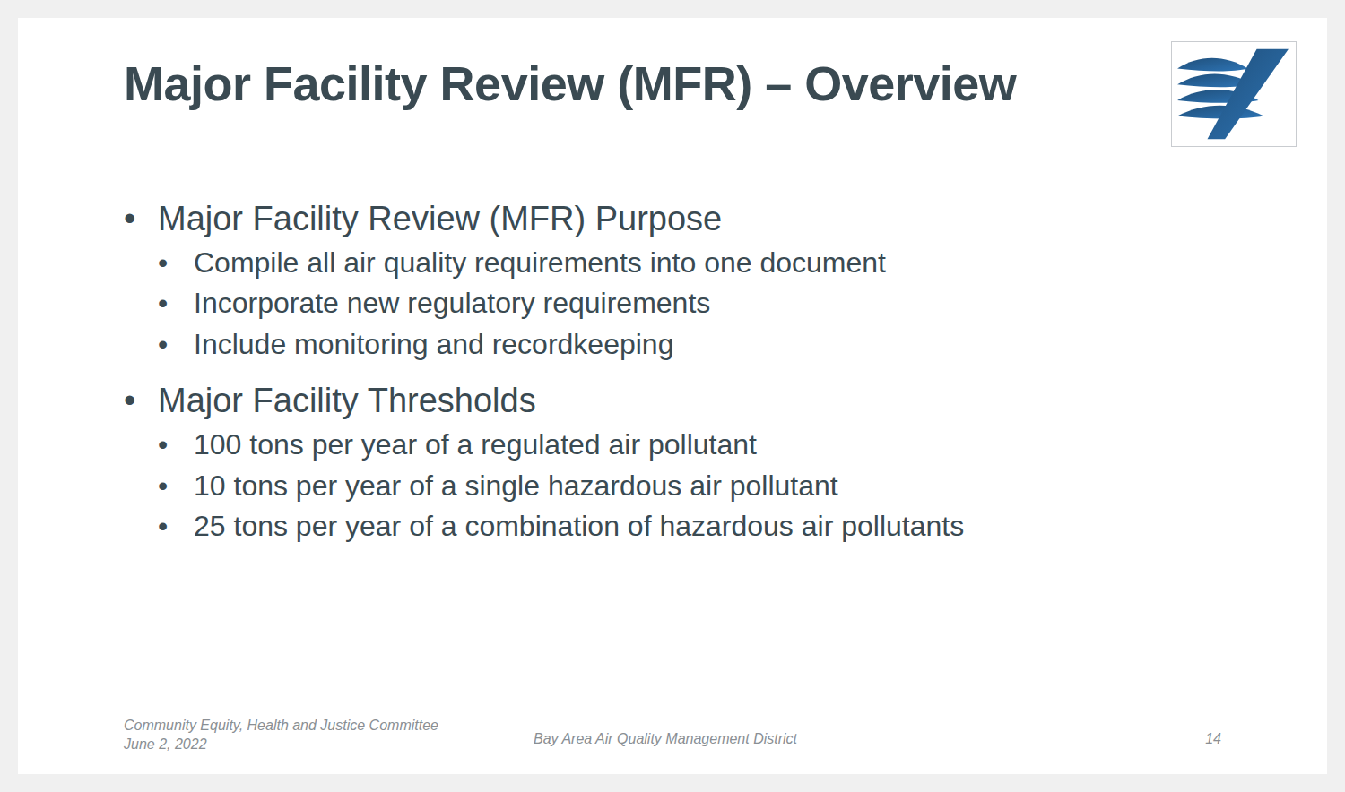Major Facility Review (MFR) – Overview
Major Facility Review (MFR) Purpose
Compile all air quality requirements into one document
Incorporate new regulatory requirements
Include monitoring and recordkeeping
Major Facility Thresholds
100 tons per year of a regulated air pollutant
10 tons per year of a single hazardous air pollutant
25 tons per year of a combination of hazardous air pollutants
Community Equity, Health and Justice Committee
June 2, 2022
Bay Area Air Quality Management District
14